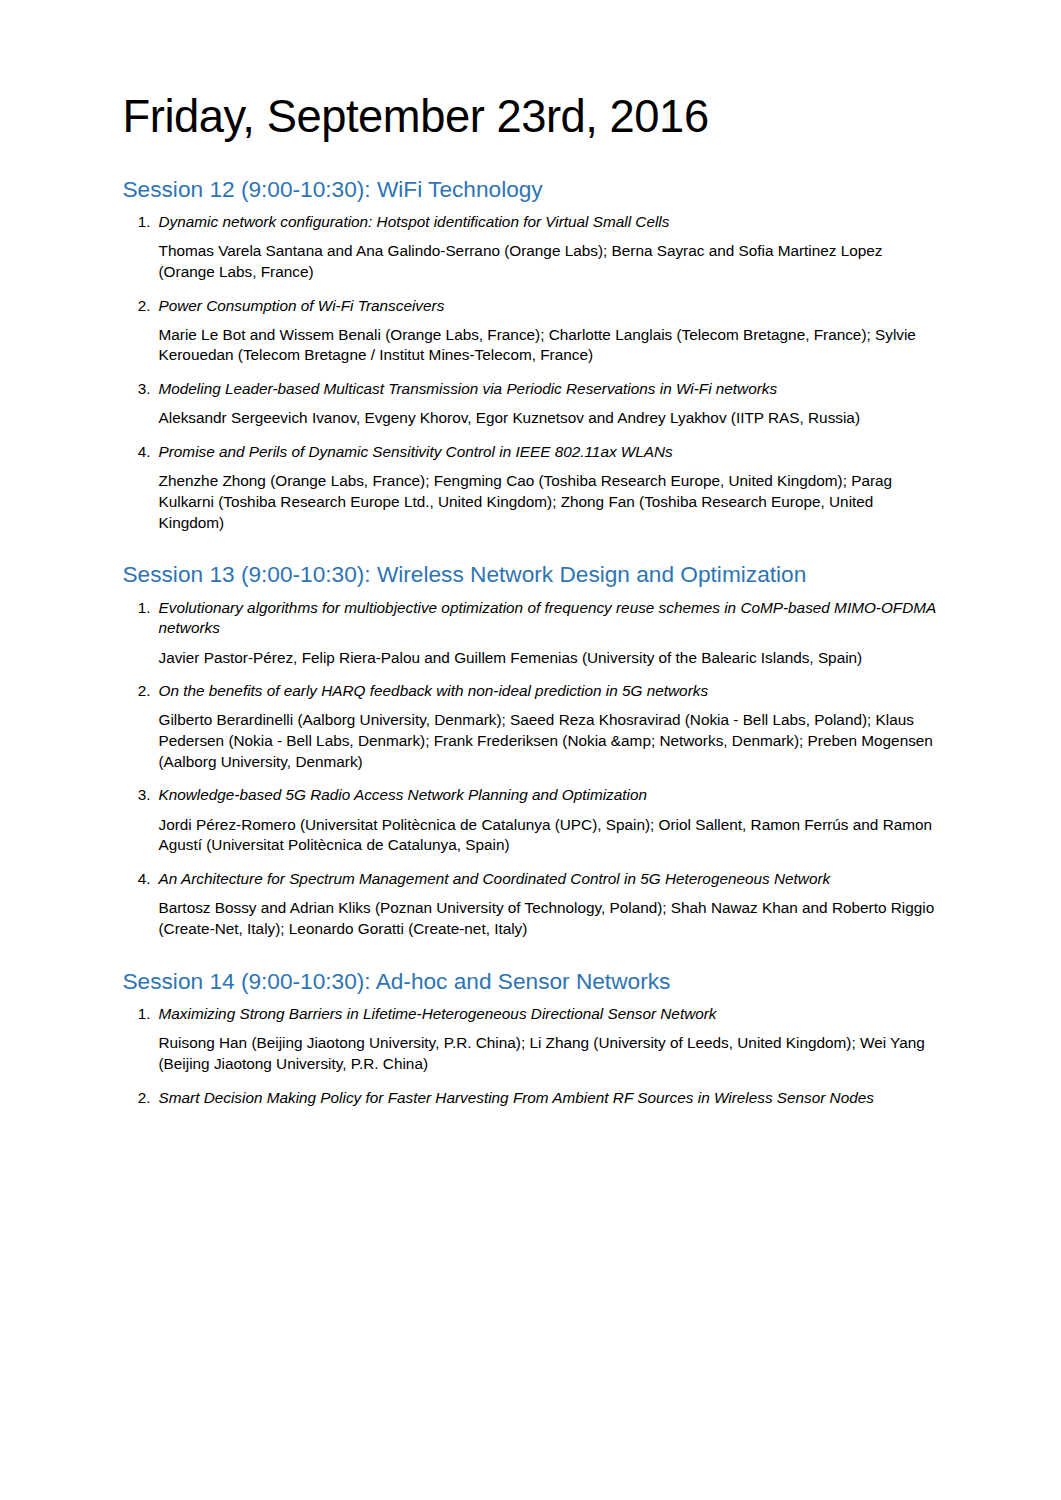Friday, September 23rd, 2016
Session 12 (9:00-10:30): WiFi Technology
Dynamic network configuration: Hotspot identification for Virtual Small Cells Thomas Varela Santana and Ana Galindo-Serrano (Orange Labs); Berna Sayrac and Sofia Martinez Lopez (Orange Labs, France)
Power Consumption of Wi-Fi Transceivers Marie Le Bot and Wissem Benali (Orange Labs, France); Charlotte Langlais (Telecom Bretagne, France); Sylvie Kerouedan (Telecom Bretagne / Institut Mines-Telecom, France)
Modeling Leader-based Multicast Transmission via Periodic Reservations in Wi-Fi networks Aleksandr Sergeevich Ivanov, Evgeny Khorov, Egor Kuznetsov and Andrey Lyakhov (IITP RAS, Russia)
Promise and Perils of Dynamic Sensitivity Control in IEEE 802.11ax WLANs Zhenzhe Zhong (Orange Labs, France); Fengming Cao (Toshiba Research Europe, United Kingdom); Parag Kulkarni (Toshiba Research Europe Ltd., United Kingdom); Zhong Fan (Toshiba Research Europe, United Kingdom)
Session 13 (9:00-10:30): Wireless Network Design and Optimization
Evolutionary algorithms for multiobjective optimization of frequency reuse schemes in CoMP-based MIMO-OFDMA networks Javier Pastor-Pérez, Felip Riera-Palou and Guillem Femenias (University of the Balearic Islands, Spain)
On the benefits of early HARQ feedback with non-ideal prediction in 5G networks Gilberto Berardinelli (Aalborg University, Denmark); Saeed Reza Khosravirad (Nokia - Bell Labs, Poland); Klaus Pedersen (Nokia - Bell Labs, Denmark); Frank Frederiksen (Nokia &amp; Networks, Denmark); Preben Mogensen (Aalborg University, Denmark)
Knowledge-based 5G Radio Access Network Planning and Optimization Jordi Pérez-Romero (Universitat Politècnica de Catalunya (UPC), Spain); Oriol Sallent, Ramon Ferrús and Ramon Agustí (Universitat Politècnica de Catalunya, Spain)
An Architecture for Spectrum Management and Coordinated Control in 5G Heterogeneous Network Bartosz Bossy and Adrian Kliks (Poznan University of Technology, Poland); Shah Nawaz Khan and Roberto Riggio (Create-Net, Italy); Leonardo Goratti (Create-net, Italy)
Session 14 (9:00-10:30): Ad-hoc and Sensor Networks
Maximizing Strong Barriers in Lifetime-Heterogeneous Directional Sensor Network Ruisong Han (Beijing Jiaotong University, P.R. China); Li Zhang (University of Leeds, United Kingdom); Wei Yang (Beijing Jiaotong University, P.R. China)
Smart Decision Making Policy for Faster Harvesting From Ambient RF Sources in Wireless Sensor Nodes